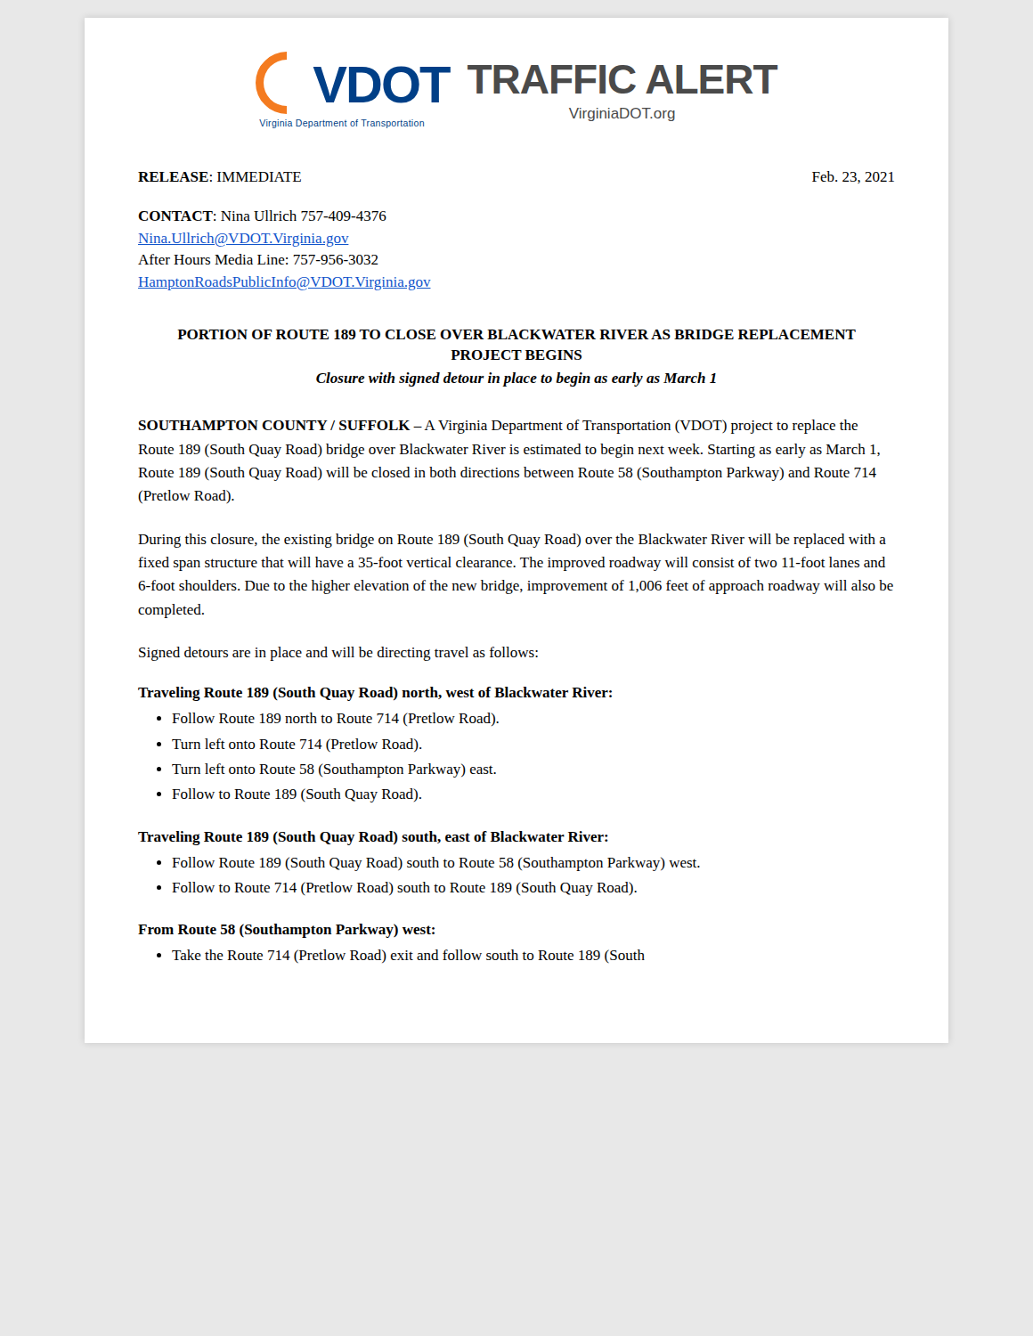VDOT
Virginia Department of Transportation
TRAFFIC ALERT
VirginiaDOT.org
RELEASE: IMMEDIATE
Feb. 23, 2021
CONTACT: Nina Ullrich 757-409-4376
Nina.Ullrich@VDOT.Virginia.gov
After Hours Media Line: 757-956-3032
HamptonRoadsPublicInfo@VDOT.Virginia.gov
Portion of Route 189 to Close Over Blackwater River as Bridge Replacement Project Begins
Closure with signed detour in place to begin as early as March 1
SOUTHAMPTON COUNTY / SUFFOLK – A Virginia Department of Transportation (VDOT) project to replace the Route 189 (South Quay Road) bridge over Blackwater River is estimated to begin next week. Starting as early as March 1, Route 189 (South Quay Road) will be closed in both directions between Route 58 (Southampton Parkway) and Route 714 (Pretlow Road).
During this closure, the existing bridge on Route 189 (South Quay Road) over the Blackwater River will be replaced with a fixed span structure that will have a 35-foot vertical clearance. The improved roadway will consist of two 11-foot lanes and 6-foot shoulders. Due to the higher elevation of the new bridge, improvement of 1,006 feet of approach roadway will also be completed.
Signed detours are in place and will be directing travel as follows:
Traveling Route 189 (South Quay Road) north, west of Blackwater River:
Follow Route 189 north to Route 714 (Pretlow Road).
Turn left onto Route 714 (Pretlow Road).
Turn left onto Route 58 (Southampton Parkway) east.
Follow to Route 189 (South Quay Road).
Traveling Route 189 (South Quay Road) south, east of Blackwater River:
Follow Route 189 (South Quay Road) south to Route 58 (Southampton Parkway) west.
Follow to Route 714 (Pretlow Road) south to Route 189 (South Quay Road).
From Route 58 (Southampton Parkway) west:
Take the Route 714 (Pretlow Road) exit and follow south to Route 189 (South